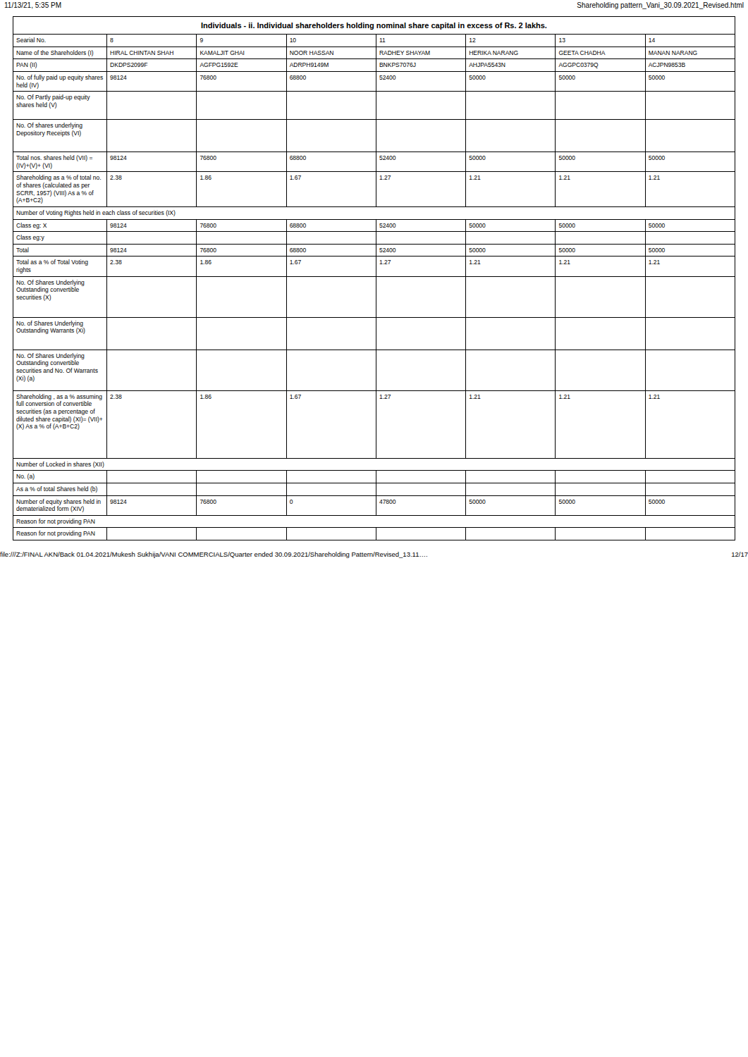11/13/21, 5:35 PM
Shareholding pattern_Vani_30.09.2021_Revised.html
Individuals - ii. Individual shareholders holding nominal share capital in excess of Rs. 2 lakhs.
| Searial No. | 8 | 9 | 10 | 11 | 12 | 13 | 14 |
| Name of the Shareholders (I) | HIRAL CHINTAN SHAH | KAMALJIT GHAI | NOOR HASSAN | RADHEY SHAYAM | HERIKA NARANG | GEETA CHADHA | MANAN NARANG |
| PAN (II) | DKDPS2099F | AGFPG1592E | ADRPH9149M | BNKPS7076J | AHJPA5543N | AGGPC0379Q | ACJPN9853B |
| No. of fully paid up equity shares held (IV) | 98124 | 76800 | 68800 | 52400 | 50000 | 50000 | 50000 |
| No. Of Partly paid-up equity shares held (V) | | | | | | | |
| No. Of shares underlying Depository Receipts (VI) | | | | | | | |
| Total nos. shares held (VII) = (IV)+(V)+ (VI) | 98124 | 76800 | 68800 | 52400 | 50000 | 50000 | 50000 |
| Shareholding as a % of total no. of shares (calculated as per SCRR, 1957) (VIII) As a % of (A+B+C2) | 2.38 | 1.86 | 1.67 | 1.27 | 1.21 | 1.21 | 1.21 |
| Number of Voting Rights held in each class of securities (IX) |
| Class eg: X | 98124 | 76800 | 68800 | 52400 | 50000 | 50000 | 50000 |
| Class eg:y | | | | | | | |
| Total | 98124 | 76800 | 68800 | 52400 | 50000 | 50000 | 50000 |
| Total as a % of Total Voting rights | 2.38 | 1.86 | 1.67 | 1.27 | 1.21 | 1.21 | 1.21 |
| No. Of Shares Underlying Outstanding convertible securities (X) | | | | | | | |
| No. of Shares Underlying Outstanding Warrants (Xi) | | | | | | | |
| No. Of Shares Underlying Outstanding convertible securities and No. Of Warrants (Xi) (a) | | | | | | | |
| Shareholding , as a % assuming full conversion of convertible securities (as a percentage of diluted share capital) (XI)= (VII)+(X) As a % of (A+B+C2) | 2.38 | 1.86 | 1.67 | 1.27 | 1.21 | 1.21 | 1.21 |
| Number of Locked in shares (XII) |
| No. (a) | | | | | | | |
| As a % of total Shares held (b) | | | | | | | |
| Number of equity shares held in dematerialized form (XIV) | 98124 | 76800 | 0 | 47800 | 50000 | 50000 | 50000 |
| Reason for not providing PAN |
| Reason for not providing PAN | | | | | | | |
file:///Z:/FINAL AKN/Back 01.04.2021/Mukesh Sukhija/VANI COMMERCIALS/Quarter ended 30.09.2021/Shareholding Pattern/Revised_13.11….
12/17